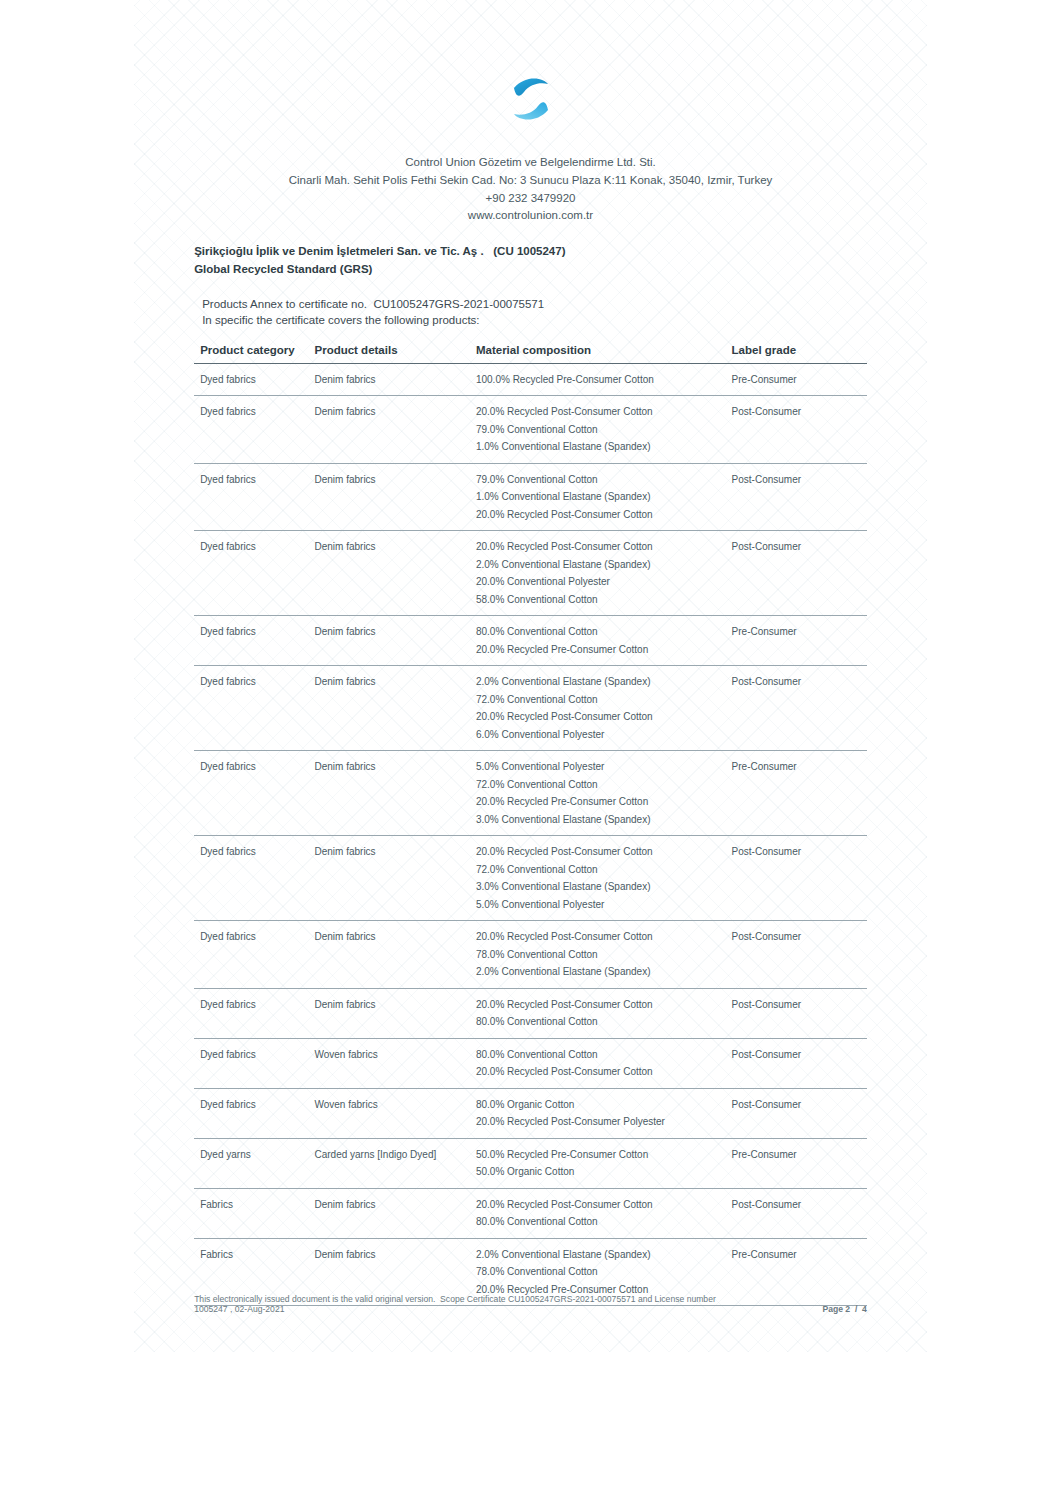Control Union Gözetim ve Belgelendirme Ltd. Sti.
Cinarli Mah. Sehit Polis Fethi Sekin Cad. No: 3 Sunucu Plaza K:11 Konak, 35040, Izmir, Turkey
+90 232 3479920
www.controlunion.com.tr
Şirikçioğlu İplik ve Denim İşletmeleri San. ve Tic. Aş . (CU 1005247)
Global Recycled Standard (GRS)
Products Annex to certificate no. CU1005247GRS-2021-00075571
In specific the certificate covers the following products:
| Product category | Product details | Material composition | Label grade |
| --- | --- | --- | --- |
| Dyed fabrics | Denim fabrics | 100.0% Recycled Pre-Consumer Cotton | Pre-Consumer |
| Dyed fabrics | Denim fabrics | 20.0% Recycled Post-Consumer Cotton 79.0% Conventional Cotton 1.0% Conventional Elastane (Spandex) | Post-Consumer |
| Dyed fabrics | Denim fabrics | 79.0% Conventional Cotton 1.0% Conventional Elastane (Spandex) 20.0% Recycled Post-Consumer Cotton | Post-Consumer |
| Dyed fabrics | Denim fabrics | 20.0% Recycled Post-Consumer Cotton 2.0% Conventional Elastane (Spandex) 20.0% Conventional Polyester 58.0% Conventional Cotton | Post-Consumer |
| Dyed fabrics | Denim fabrics | 80.0% Conventional Cotton 20.0% Recycled Pre-Consumer Cotton | Pre-Consumer |
| Dyed fabrics | Denim fabrics | 2.0% Conventional Elastane (Spandex) 72.0% Conventional Cotton 20.0% Recycled Post-Consumer Cotton 6.0% Conventional Polyester | Post-Consumer |
| Dyed fabrics | Denim fabrics | 5.0% Conventional Polyester 72.0% Conventional Cotton 20.0% Recycled Pre-Consumer Cotton 3.0% Conventional Elastane (Spandex) | Pre-Consumer |
| Dyed fabrics | Denim fabrics | 20.0% Recycled Post-Consumer Cotton 72.0% Conventional Cotton 3.0% Conventional Elastane (Spandex) 5.0% Conventional Polyester | Post-Consumer |
| Dyed fabrics | Denim fabrics | 20.0% Recycled Post-Consumer Cotton 78.0% Conventional Cotton 2.0% Conventional Elastane (Spandex) | Post-Consumer |
| Dyed fabrics | Denim fabrics | 20.0% Recycled Post-Consumer Cotton 80.0% Conventional Cotton | Post-Consumer |
| Dyed fabrics | Woven fabrics | 80.0% Conventional Cotton 20.0% Recycled Post-Consumer Cotton | Post-Consumer |
| Dyed fabrics | Woven fabrics | 80.0% Organic Cotton 20.0% Recycled Post-Consumer Polyester | Post-Consumer |
| Dyed yarns | Carded yarns [Indigo Dyed] | 50.0% Recycled Pre-Consumer Cotton 50.0% Organic Cotton | Pre-Consumer |
| Fabrics | Denim fabrics | 20.0% Recycled Post-Consumer Cotton 80.0% Conventional Cotton | Post-Consumer |
| Fabrics | Denim fabrics | 2.0% Conventional Elastane (Spandex) 78.0% Conventional Cotton 20.0% Recycled Pre-Consumer Cotton | Pre-Consumer |
This electronically issued document is the valid original version. Scope Certificate CU1005247GRS-2021-00075571 and License number 1005247 , 02-Aug-2021
Page 2 / 4